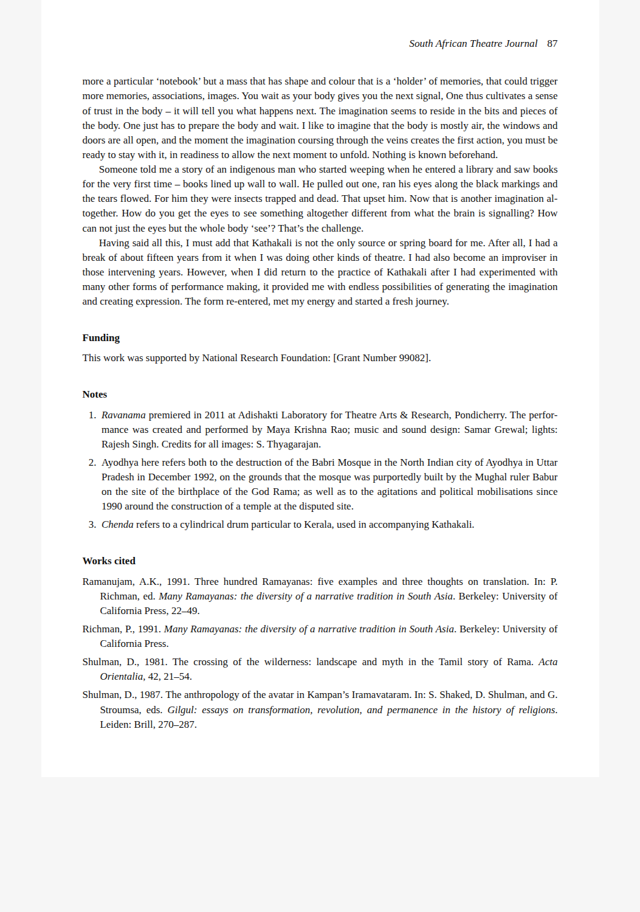South African Theatre Journal 87
more a particular ‘notebook’ but a mass that has shape and colour that is a ‘holder’ of memories, that could trigger more memories, associations, images. You wait as your body gives you the next signal, One thus cultivates a sense of trust in the body – it will tell you what happens next. The imagination seems to reside in the bits and pieces of the body. One just has to prepare the body and wait. I like to imagine that the body is mostly air, the windows and doors are all open, and the moment the imagination coursing through the veins creates the first action, you must be ready to stay with it, in readiness to allow the next moment to unfold. Nothing is known beforehand.
Someone told me a story of an indigenous man who started weeping when he entered a library and saw books for the very first time – books lined up wall to wall. He pulled out one, ran his eyes along the black markings and the tears flowed. For him they were insects trapped and dead. That upset him. Now that is another imagination altogether. How do you get the eyes to see something altogether different from what the brain is signalling? How can not just the eyes but the whole body ‘see’? That’s the challenge.
Having said all this, I must add that Kathakali is not the only source or spring board for me. After all, I had a break of about fifteen years from it when I was doing other kinds of theatre. I had also become an improviser in those intervening years. However, when I did return to the practice of Kathakali after I had experimented with many other forms of performance making, it provided me with endless possibilities of generating the imagination and creating expression. The form re-entered, met my energy and started a fresh journey.
Funding
This work was supported by National Research Foundation: [Grant Number 99082].
Notes
Ravanama premiered in 2011 at Adishakti Laboratory for Theatre Arts & Research, Pondicherry. The performance was created and performed by Maya Krishna Rao; music and sound design: Samar Grewal; lights: Rajesh Singh. Credits for all images: S. Thyagarajan.
Ayodhya here refers both to the destruction of the Babri Mosque in the North Indian city of Ayodhya in Uttar Pradesh in December 1992, on the grounds that the mosque was purportedly built by the Mughal ruler Babur on the site of the birthplace of the God Rama; as well as to the agitations and political mobilisations since 1990 around the construction of a temple at the disputed site.
Chenda refers to a cylindrical drum particular to Kerala, used in accompanying Kathakali.
Works cited
Ramanujam, A.K., 1991. Three hundred Ramayanas: five examples and three thoughts on translation. In: P. Richman, ed. Many Ramayanas: the diversity of a narrative tradition in South Asia. Berkeley: University of California Press, 22–49.
Richman, P., 1991. Many Ramayanas: the diversity of a narrative tradition in South Asia. Berkeley: University of California Press.
Shulman, D., 1981. The crossing of the wilderness: landscape and myth in the Tamil story of Rama. Acta Orientalia, 42, 21–54.
Shulman, D., 1987. The anthropology of the avatar in Kampan’s Iramavataram. In: S. Shaked, D. Shulman, and G. Stroumsa, eds. Gilgul: essays on transformation, revolution, and permanence in the history of religions. Leiden: Brill, 270–287.